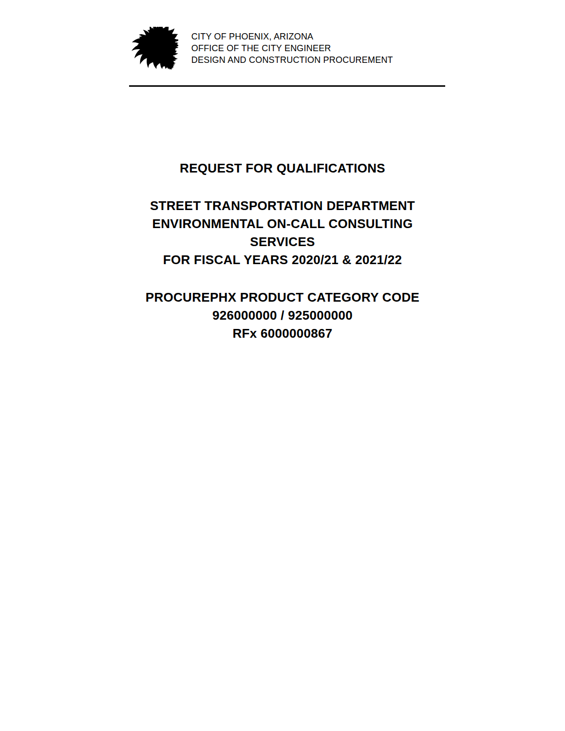City of Phoenix, Arizona
Office of the City Engineer
Design and Construction Procurement
REQUEST FOR QUALIFICATIONS
STREET TRANSPORTATION DEPARTMENT
ENVIRONMENTAL ON-CALL CONSULTING SERVICES
FOR FISCAL YEARS 2020/21 & 2021/22
PROCUREPHX PRODUCT CATEGORY CODE
926000000 / 925000000
RFx 6000000867